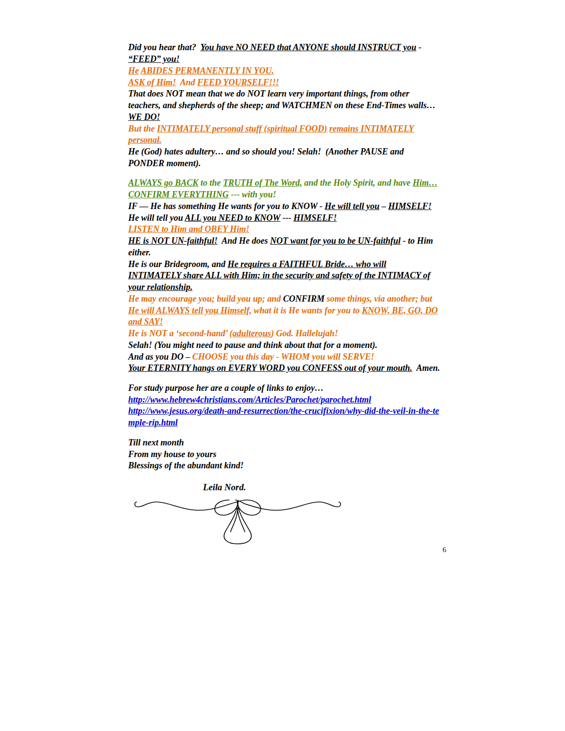Did you hear that? You have NO NEED that ANYONE should INSTRUCT you - “FEED” you!
He ABIDES PERMANENTLY IN YOU.
ASK of Him! And FEED YOURSELF!!!
That does NOT mean that we do NOT learn very important things, from other teachers, and shepherds of the sheep; and WATCHMEN on these End-Times walls… WE DO!
But the INTIMATELY personal stuff (spiritual FOOD) remains INTIMATELY personal.
He (God) hates adultery… and so should you! Selah! (Another PAUSE and PONDER moment).
ALWAYS go BACK to the TRUTH of The Word, and the Holy Spirit, and have Him… CONFIRM EVERYTHING --- with you!
IF — He has something He wants for you to KNOW - He will tell you – HIMSELF!
He will tell you ALL you NEED to KNOW --- HIMSELF!
LISTEN to Him and OBEY Him!
HE is NOT UN-faithful! And He does NOT want for you to be UN-faithful - to Him either.
He is our Bridegroom, and He requires a FAITHFUL Bride… who will INTIMATELY share ALL with Him; in the security and safety of the INTIMACY of your relationship.
He may encourage you; build you up; and CONFIRM some things, via another; but He will ALWAYS tell you Himself, what it is He wants for you to KNOW, BE, GO, DO and SAY!
He is NOT a ‘second-hand’ (adulterous) God. Hallelujah!
Selah! (You might need to pause and think about that for a moment).
And as you DO – CHOOSE you this day - WHOM you will SERVE!
Your ETERNITY hangs on EVERY WORD you CONFESS out of your mouth. Amen.
For study purpose her are a couple of links to enjoy…
http://www.hebrew4christians.com/Articles/Parochet/parochet.html
http://www.jesus.org/death-and-resurrection/the-crucifixion/why-did-the-veil-in-the-temple-rip.html
Till next month
From my house to yours
Blessings of the abundant kind!
Leila Nord.
6